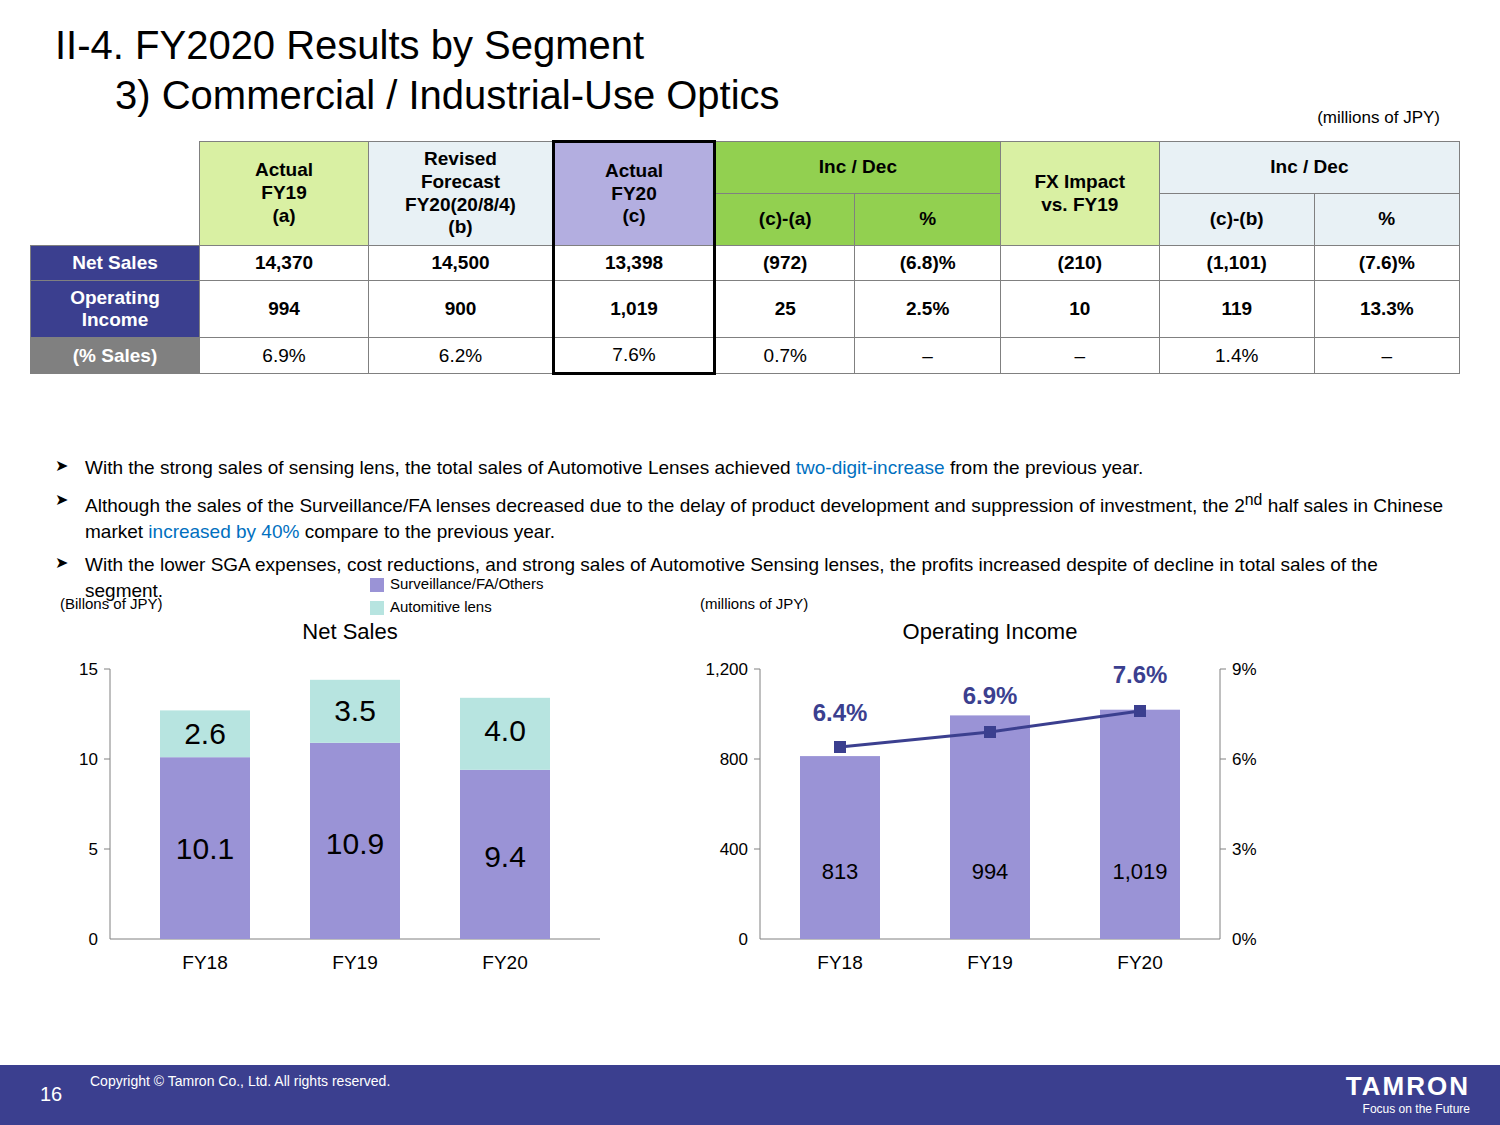II-4. FY2020 Results by Segment 3) Commercial / Industrial-Use Optics
(millions of JPY)
| | Actual FY19 (a) | Revised Forecast FY20(20/8/4) (b) | Actual FY20 (c) | Inc / Dec | FX Impact vs. FY19 | Inc / Dec |
| --- | --- | --- | --- | --- | --- | --- |
| (c)-(a) | % | (c)-(b) | % |
| Net Sales | 14,370 | 14,500 | 13,398 | (972) | (6.8)% | (210) | (1,101) | (7.6)% |
| Operating Income | 994 | 900 | 1,019 | 25 | 2.5% | 10 | 119 | 13.3% |
| (% Sales) | 6.9% | 6.2% | 7.6% | 0.7% | – | – | 1.4% | – |
With the strong sales of sensing lens, the total sales of Automotive Lenses achieved two-digit-increase from the previous year.
Although the sales of the Surveillance/FA lenses decreased due to the delay of product development and suppression of investment, the 2nd half sales in Chinese market increased by 40% compare to the previous year.
With the lower SGA expenses, cost reductions, and strong sales of Automotive Sensing lenses, the profits increased despite of decline in total sales of the segment.
(Billons of JPY)
Net Sales
Surveillance/FA/Others
Automitive lens
15 10 5 0 10.1 2.6 10.9 3.5 9.4 4.0 FY18 FY19 FY20
(millions of JPY)
Operating Income
1,200 800 400 0 9% 6% 3% 0% 813 994 1,019 6.4% 6.9% 7.6% FY18 FY19 FY20
16
Copyright © Tamron Co., Ltd. All rights reserved.
TAMRON
Focus on the Future